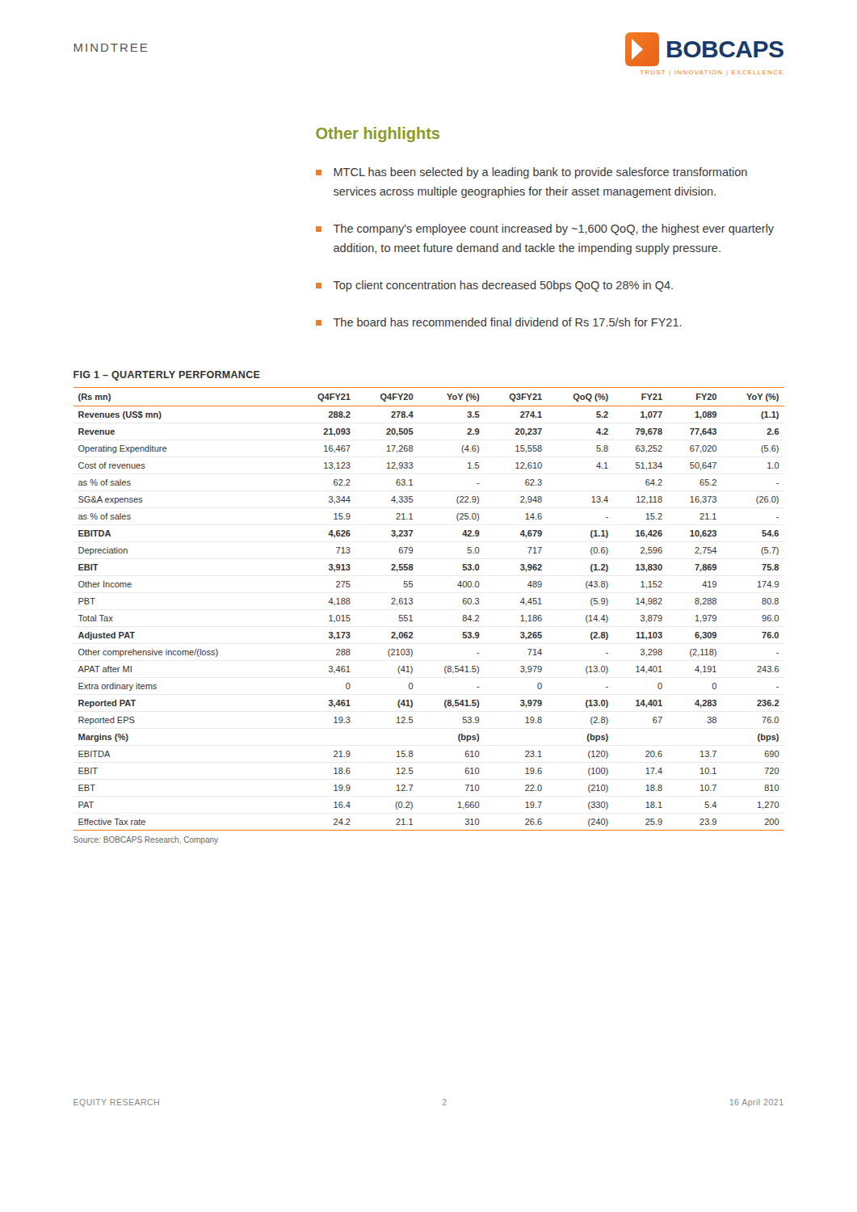MINDTREE
BOBCAPS
TRUST | INNOVATION | EXCELLENCE
Other highlights
MTCL has been selected by a leading bank to provide salesforce transformation services across multiple geographies for their asset management division.
The company's employee count increased by ~1,600 QoQ, the highest ever quarterly addition, to meet future demand and tackle the impending supply pressure.
Top client concentration has decreased 50bps QoQ to 28% in Q4.
The board has recommended final dividend of Rs 17.5/sh for FY21.
FIG 1 – QUARTERLY PERFORMANCE
| (Rs mn) | Q4FY21 | Q4FY20 | YoY (%) | Q3FY21 | QoQ (%) | FY21 | FY20 | YoY (%) |
| --- | --- | --- | --- | --- | --- | --- | --- | --- |
| Revenues (US$ mn) | 288.2 | 278.4 | 3.5 | 274.1 | 5.2 | 1,077 | 1,089 | (1.1) |
| Revenue | 21,093 | 20,505 | 2.9 | 20,237 | 4.2 | 79,678 | 77,643 | 2.6 |
| Operating Expenditure | 16,467 | 17,268 | (4.6) | 15,558 | 5.8 | 63,252 | 67,020 | (5.6) |
| Cost of revenues | 13,123 | 12,933 | 1.5 | 12,610 | 4.1 | 51,134 | 50,647 | 1.0 |
| as % of sales | 62.2 | 63.1 | - | 62.3 | | 64.2 | 65.2 | - |
| SG&A expenses | 3,344 | 4,335 | (22.9) | 2,948 | 13.4 | 12,118 | 16,373 | (26.0) |
| as % of sales | 15.9 | 21.1 | (25.0) | 14.6 | - | 15.2 | 21.1 | - |
| EBITDA | 4,626 | 3,237 | 42.9 | 4,679 | (1.1) | 16,426 | 10,623 | 54.6 |
| Depreciation | 713 | 679 | 5.0 | 717 | (0.6) | 2,596 | 2,754 | (5.7) |
| EBIT | 3,913 | 2,558 | 53.0 | 3,962 | (1.2) | 13,830 | 7,869 | 75.8 |
| Other Income | 275 | 55 | 400.0 | 489 | (43.8) | 1,152 | 419 | 174.9 |
| PBT | 4,188 | 2,613 | 60.3 | 4,451 | (5.9) | 14,982 | 8,288 | 80.8 |
| Total Tax | 1,015 | 551 | 84.2 | 1,186 | (14.4) | 3,879 | 1,979 | 96.0 |
| Adjusted PAT | 3,173 | 2,062 | 53.9 | 3,265 | (2.8) | 11,103 | 6,309 | 76.0 |
| Other comprehensive income/(loss) | 288 | (2103) | - | 714 | - | 3,298 | (2,118) | - |
| APAT after MI | 3,461 | (41) | (8,541.5) | 3,979 | (13.0) | 14,401 | 4,191 | 243.6 |
| Extra ordinary items | 0 | 0 | - | 0 | - | 0 | 0 | - |
| Reported PAT | 3,461 | (41) | (8,541.5) | 3,979 | (13.0) | 14,401 | 4,283 | 236.2 |
| Reported EPS | 19.3 | 12.5 | 53.9 | 19.8 | (2.8) | 67 | 38 | 76.0 |
| Margins (%) | | | (bps) | | (bps) | | | (bps) |
| EBITDA | 21.9 | 15.8 | 610 | 23.1 | (120) | 20.6 | 13.7 | 690 |
| EBIT | 18.6 | 12.5 | 610 | 19.6 | (100) | 17.4 | 10.1 | 720 |
| EBT | 19.9 | 12.7 | 710 | 22.0 | (210) | 18.8 | 10.7 | 810 |
| PAT | 16.4 | (0.2) | 1,660 | 19.7 | (330) | 18.1 | 5.4 | 1,270 |
| Effective Tax rate | 24.2 | 21.1 | 310 | 26.6 | (240) | 25.9 | 23.9 | 200 |
Source: BOBCAPS Research, Company
EQUITY RESEARCH 2 16 April 2021